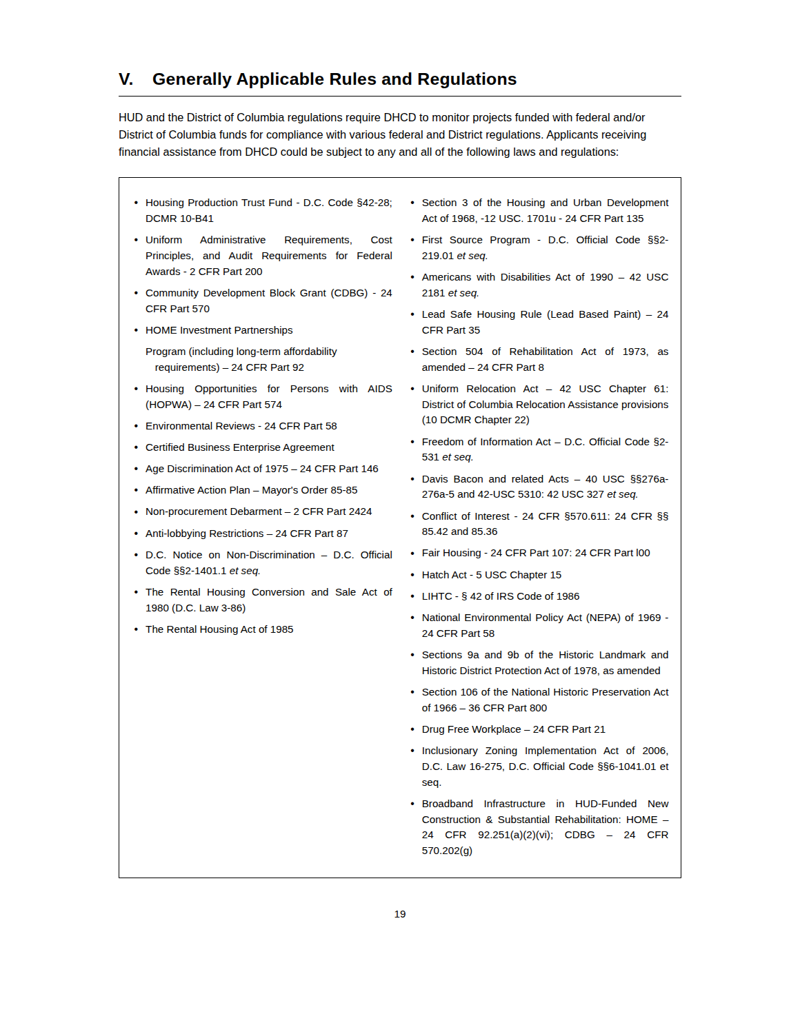V. Generally Applicable Rules and Regulations
HUD and the District of Columbia regulations require DHCD to monitor projects funded with federal and/or District of Columbia funds for compliance with various federal and District regulations. Applicants receiving financial assistance from DHCD could be subject to any and all of the following laws and regulations:
Housing Production Trust Fund - D.C. Code §42-28; DCMR 10-B41
Uniform Administrative Requirements, Cost Principles, and Audit Requirements for Federal Awards - 2 CFR Part 200
Community Development Block Grant (CDBG) - 24 CFR Part 570
HOME Investment Partnerships
Program (including long-term affordability requirements) – 24 CFR Part 92
Housing Opportunities for Persons with AIDS (HOPWA) – 24 CFR Part 574
Environmental Reviews - 24 CFR Part 58
Certified Business Enterprise Agreement
Age Discrimination Act of 1975 – 24 CFR Part 146
Affirmative Action Plan – Mayor's Order 85-85
Non-procurement Debarment – 2 CFR Part 2424
Anti-lobbying Restrictions – 24 CFR Part 87
D.C. Notice on Non-Discrimination – D.C. Official Code §§2-1401.1 et seq.
The Rental Housing Conversion and Sale Act of 1980 (D.C. Law 3-86)
The Rental Housing Act of 1985
Section 3 of the Housing and Urban Development Act of 1968, -12 USC. 1701u - 24 CFR Part 135
First Source Program - D.C. Official Code §§2-219.01 et seq.
Americans with Disabilities Act of 1990 – 42 USC 2181 et seq.
Lead Safe Housing Rule (Lead Based Paint) – 24 CFR Part 35
Section 504 of Rehabilitation Act of 1973, as amended – 24 CFR Part 8
Uniform Relocation Act – 42 USC Chapter 61: District of Columbia Relocation Assistance provisions (10 DCMR Chapter 22)
Freedom of Information Act – D.C. Official Code §2-531 et seq.
Davis Bacon and related Acts – 40 USC §§276a-276a-5 and 42-USC 5310: 42 USC 327 et seq.
Conflict of Interest - 24 CFR §570.611: 24 CFR §§ 85.42 and 85.36
Fair Housing - 24 CFR Part 107: 24 CFR Part l00
Hatch Act - 5 USC Chapter 15
LIHTC - § 42 of IRS Code of 1986
National Environmental Policy Act (NEPA) of 1969 - 24 CFR Part 58
Sections 9a and 9b of the Historic Landmark and Historic District Protection Act of 1978, as amended
Section 106 of the National Historic Preservation Act of 1966 – 36 CFR Part 800
Drug Free Workplace – 24 CFR Part 21
Inclusionary Zoning Implementation Act of 2006, D.C. Law 16-275, D.C. Official Code §§6-1041.01 et seq.
Broadband Infrastructure in HUD-Funded New Construction & Substantial Rehabilitation: HOME – 24 CFR 92.251(a)(2)(vi); CDBG – 24 CFR 570.202(g)
19